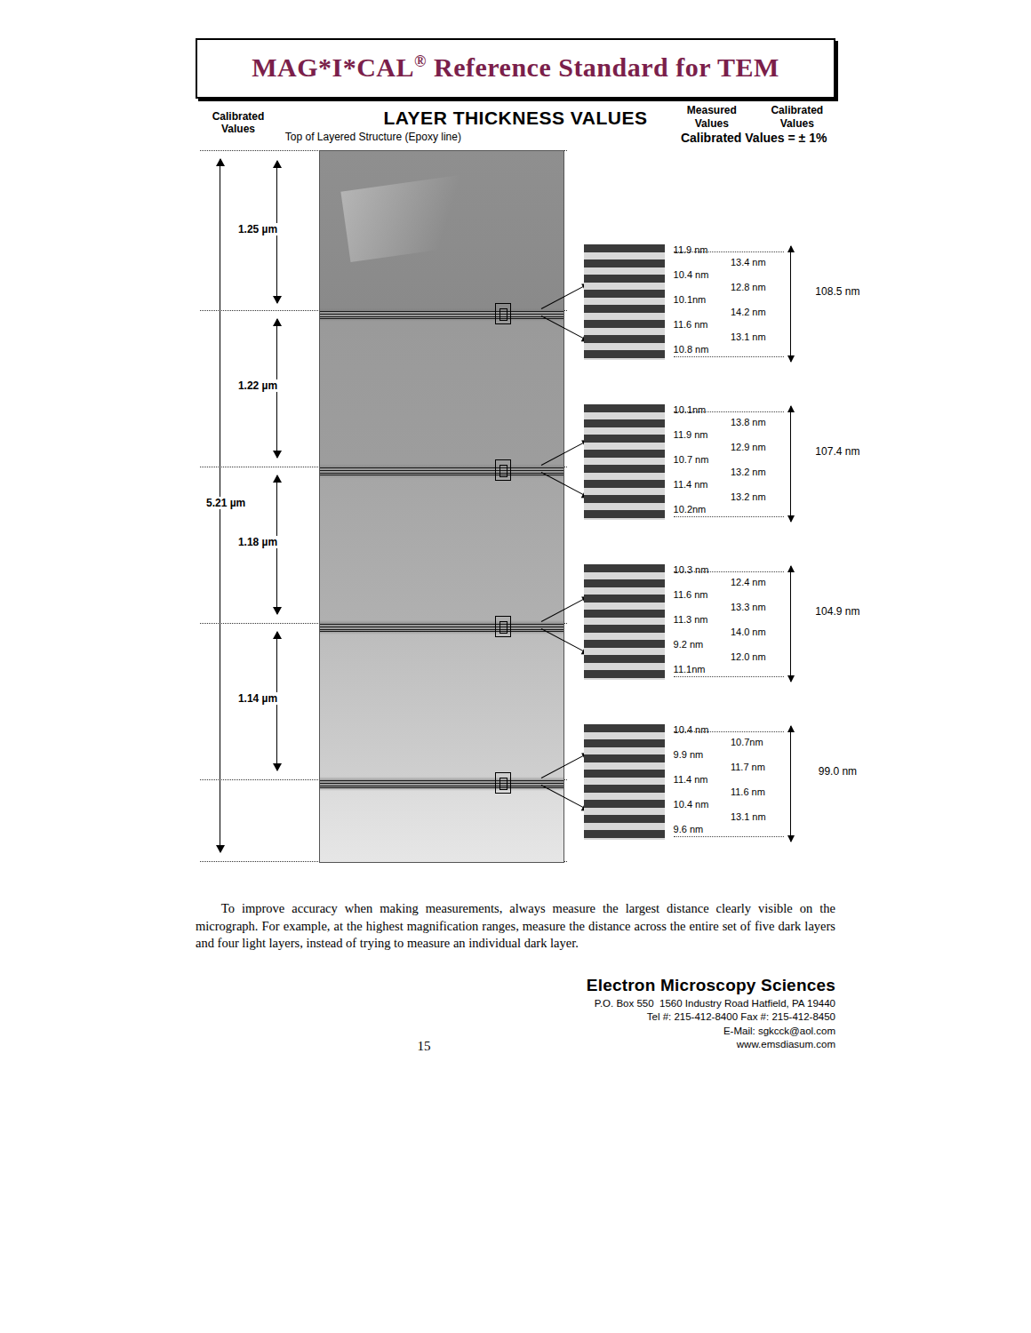MAG*I*CAL® Reference Standard for TEM
LAYER THICKNESS VALUES
Top of Layered Structure (Epoxy line)
Calibrated Values = ± 1%
Calibrated
Values
Measured
Values Calibrated
Values
5.21 µm
1.25 µm
1.22 µm
1.18 µm
1.14 µm
11.9 nm 10.4 nm 10.1nm 11.6 nm 10.8 nm
13.4 nm 12.8 nm 14.2 nm 13.1 nm
108.5 nm
10.1nm 11.9 nm 10.7 nm 11.4 nm 10.2nm
13.8 nm 12.9 nm 13.2 nm 13.2 nm
107.4 nm
10.3 nm 11.6 nm 11.3 nm 9.2 nm 11.1nm
12.4 nm 13.3 nm 14.0 nm 12.0 nm
104.9 nm
10.4 nm 9.9 nm 11.4 nm 10.4 nm 9.6 nm
10.7nm 11.7 nm 11.6 nm 13.1 nm
99.0 nm
To improve accuracy when making measurements, always measure the largest distance clearly visible on the micrograph. For example, at the highest magnification ranges, measure the distance across the entire set of five dark layers and four light layers, instead of trying to measure an individual dark layer.
15
Electron Microscopy Sciences
P.O. Box 550 1560 Industry Road Hatfield, PA 19440
Tel #: 215-412-8400 Fax #: 215-412-8450
E-Mail: sgkcck@aol.com
www.emsdiasum.com